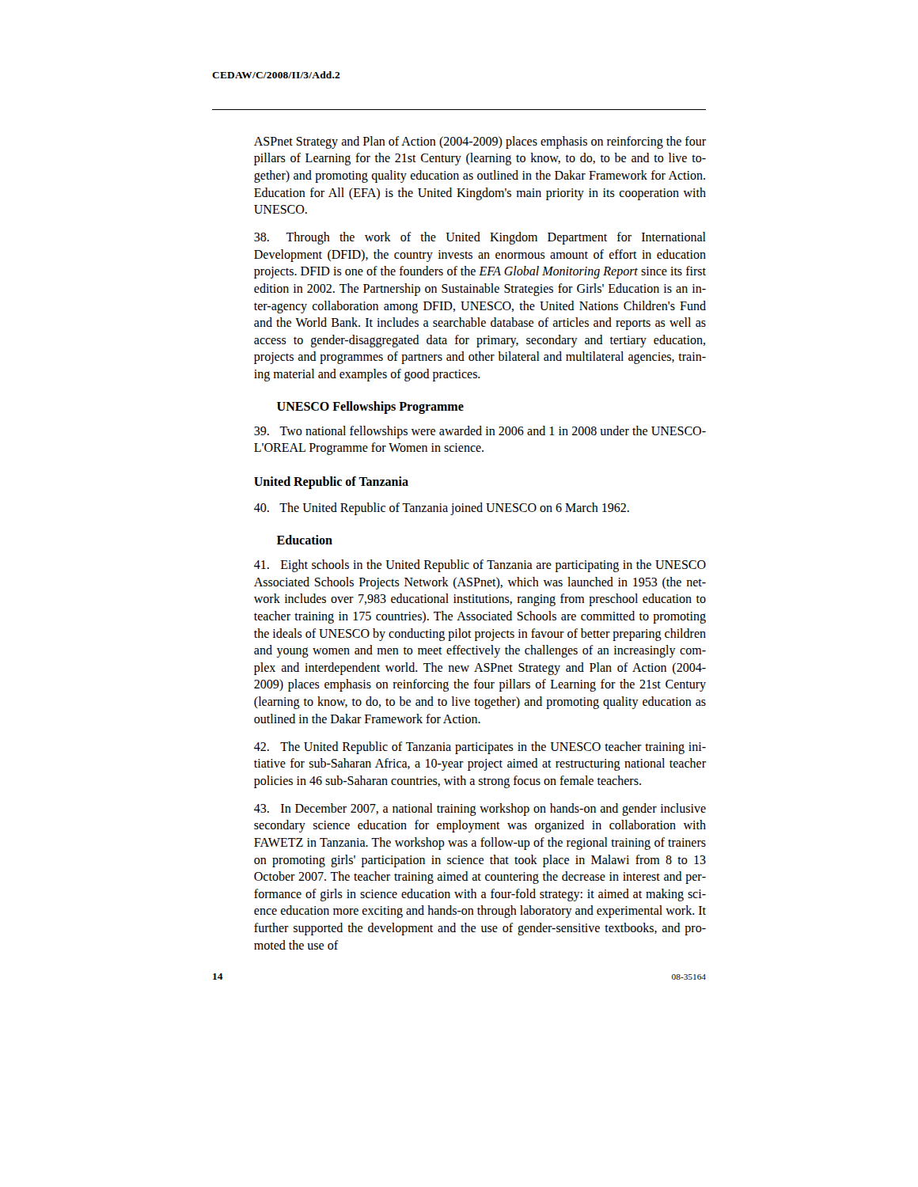CEDAW/C/2008/II/3/Add.2
ASPnet Strategy and Plan of Action (2004-2009) places emphasis on reinforcing the four pillars of Learning for the 21st Century (learning to know, to do, to be and to live together) and promoting quality education as outlined in the Dakar Framework for Action. Education for All (EFA) is the United Kingdom's main priority in its cooperation with UNESCO.
38. Through the work of the United Kingdom Department for International Development (DFID), the country invests an enormous amount of effort in education projects. DFID is one of the founders of the EFA Global Monitoring Report since its first edition in 2002. The Partnership on Sustainable Strategies for Girls' Education is an inter-agency collaboration among DFID, UNESCO, the United Nations Children's Fund and the World Bank. It includes a searchable database of articles and reports as well as access to gender-disaggregated data for primary, secondary and tertiary education, projects and programmes of partners and other bilateral and multilateral agencies, training material and examples of good practices.
UNESCO Fellowships Programme
39. Two national fellowships were awarded in 2006 and 1 in 2008 under the UNESCO-L'OREAL Programme for Women in science.
United Republic of Tanzania
40. The United Republic of Tanzania joined UNESCO on 6 March 1962.
Education
41. Eight schools in the United Republic of Tanzania are participating in the UNESCO Associated Schools Projects Network (ASPnet), which was launched in 1953 (the network includes over 7,983 educational institutions, ranging from preschool education to teacher training in 175 countries). The Associated Schools are committed to promoting the ideals of UNESCO by conducting pilot projects in favour of better preparing children and young women and men to meet effectively the challenges of an increasingly complex and interdependent world. The new ASPnet Strategy and Plan of Action (2004-2009) places emphasis on reinforcing the four pillars of Learning for the 21st Century (learning to know, to do, to be and to live together) and promoting quality education as outlined in the Dakar Framework for Action.
42. The United Republic of Tanzania participates in the UNESCO teacher training initiative for sub-Saharan Africa, a 10-year project aimed at restructuring national teacher policies in 46 sub-Saharan countries, with a strong focus on female teachers.
43. In December 2007, a national training workshop on hands-on and gender inclusive secondary science education for employment was organized in collaboration with FAWETZ in Tanzania. The workshop was a follow-up of the regional training of trainers on promoting girls' participation in science that took place in Malawi from 8 to 13 October 2007. The teacher training aimed at countering the decrease in interest and performance of girls in science education with a four-fold strategy: it aimed at making science education more exciting and hands-on through laboratory and experimental work. It further supported the development and the use of gender-sensitive textbooks, and promoted the use of
14 08-35164